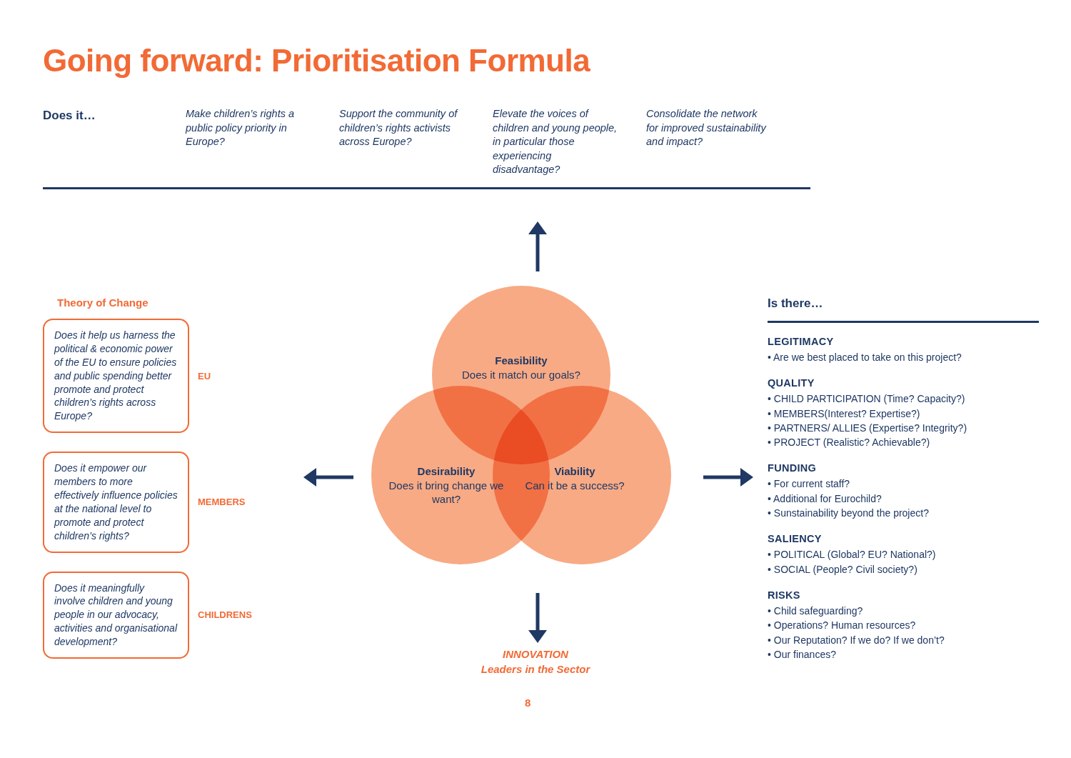Going forward: Prioritisation Formula
Does it…
Make children’s rights a public policy priority in Europe?
Support the community of children’s rights activists across Europe?
Elevate the voices of children and young people, in particular those experiencing disadvantage?
Consolidate the network for improved sustainability and impact?
Feasibility Does it match our goals?
Desirability Does it bring change we want?
Viability Can it be a success?
Theory of Change
Does it help us harness the political & economic power of the EU to ensure policies and public spending better promote and protect children’s rights across Europe?
EU
Does it empower our members to more effectively influence policies at the national level to promote and protect children’s rights?
MEMBERS
Does it meaningfully involve children and young people in our advocacy, activities and organisational development?
CHILDRENS
Is there…
LEGITIMACY
Are we best placed to take on this project?
QUALITY
CHILD PARTICIPATION (Time? Capacity?)
MEMBERS(Interest? Expertise?)
PARTNERS/ ALLIES (Expertise? Integrity?)
PROJECT (Realistic? Achievable?)
FUNDING
For current staff?
Additional for Eurochild?
Sunstainability beyond the project?
SALIENCY
POLITICAL (Global? EU? National?)
SOCIAL (People? Civil society?)
RISKS
Child safeguarding?
Operations? Human resources?
Our Reputation? If we do? If we don’t?
Our finances?
INNOVATION
Leaders in the Sector
8